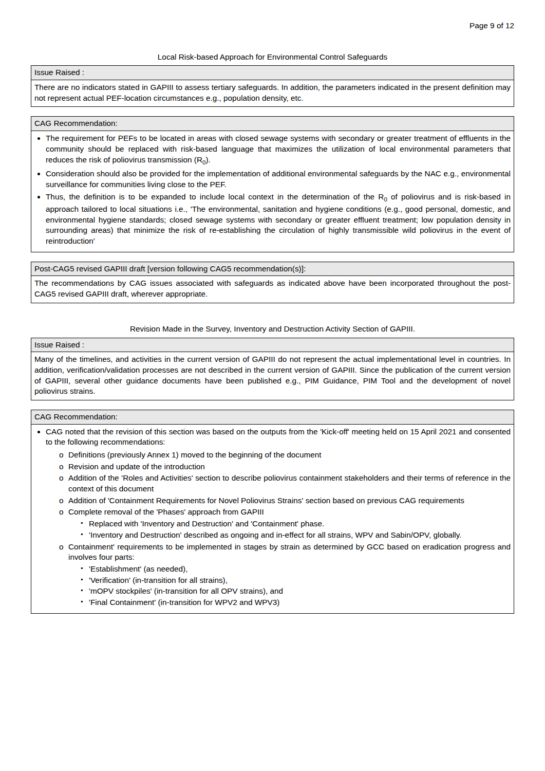Page 9 of 12
Local Risk-based Approach for Environmental Control Safeguards
Issue Raised :
There are no indicators stated in GAPIII to assess tertiary safeguards. In addition, the parameters indicated in the present definition may not represent actual PEF-location circumstances e.g., population density, etc.
CAG Recommendation:
The requirement for PEFs to be located in areas with closed sewage systems with secondary or greater treatment of effluents in the community should be replaced with risk-based language that maximizes the utilization of local environmental parameters that reduces the risk of poliovirus transmission (R0).
Consideration should also be provided for the implementation of additional environmental safeguards by the NAC e.g., environmental surveillance for communities living close to the PEF.
Thus, the definition is to be expanded to include local context in the determination of the R0 of poliovirus and is risk-based in approach tailored to local situations i.e., 'The environmental, sanitation and hygiene conditions (e.g., good personal, domestic, and environmental hygiene standards; closed sewage systems with secondary or greater effluent treatment; low population density in surrounding areas) that minimize the risk of re-establishing the circulation of highly transmissible wild poliovirus in the event of reintroduction'
Post-CAG5 revised GAPIII draft [version following CAG5 recommendation(s)]:
The recommendations by CAG issues associated with safeguards as indicated above have been incorporated throughout the post-CAG5 revised GAPIII draft, wherever appropriate.
Revision Made in the Survey, Inventory and Destruction Activity Section of GAPIII.
Issue Raised :
Many of the timelines, and activities in the current version of GAPIII do not represent the actual implementational level in countries. In addition, verification/validation processes are not described in the current version of GAPIII. Since the publication of the current version of GAPIII, several other guidance documents have been published e.g., PIM Guidance, PIM Tool and the development of novel poliovirus strains.
CAG Recommendation:
CAG noted that the revision of this section was based on the outputs from the 'Kick-off' meeting held on 15 April 2021 and consented to the following recommendations:
Definitions (previously Annex 1) moved to the beginning of the document
Revision and update of the introduction
Addition of the 'Roles and Activities' section to describe poliovirus containment stakeholders and their terms of reference in the context of this document
Addition of 'Containment Requirements for Novel Poliovirus Strains' section based on previous CAG requirements
Complete removal of the 'Phases' approach from GAPIII
Replaced with 'Inventory and Destruction' and 'Containment' phase.
'Inventory and Destruction' described as ongoing and in-effect for all strains, WPV and Sabin/OPV, globally.
Containment' requirements to be implemented in stages by strain as determined by GCC based on eradication progress and involves four parts:
'Establishment' (as needed),
'Verification' (in-transition for all strains),
'mOPV stockpiles' (in-transition for all OPV strains), and
'Final Containment' (in-transition for WPV2 and WPV3)